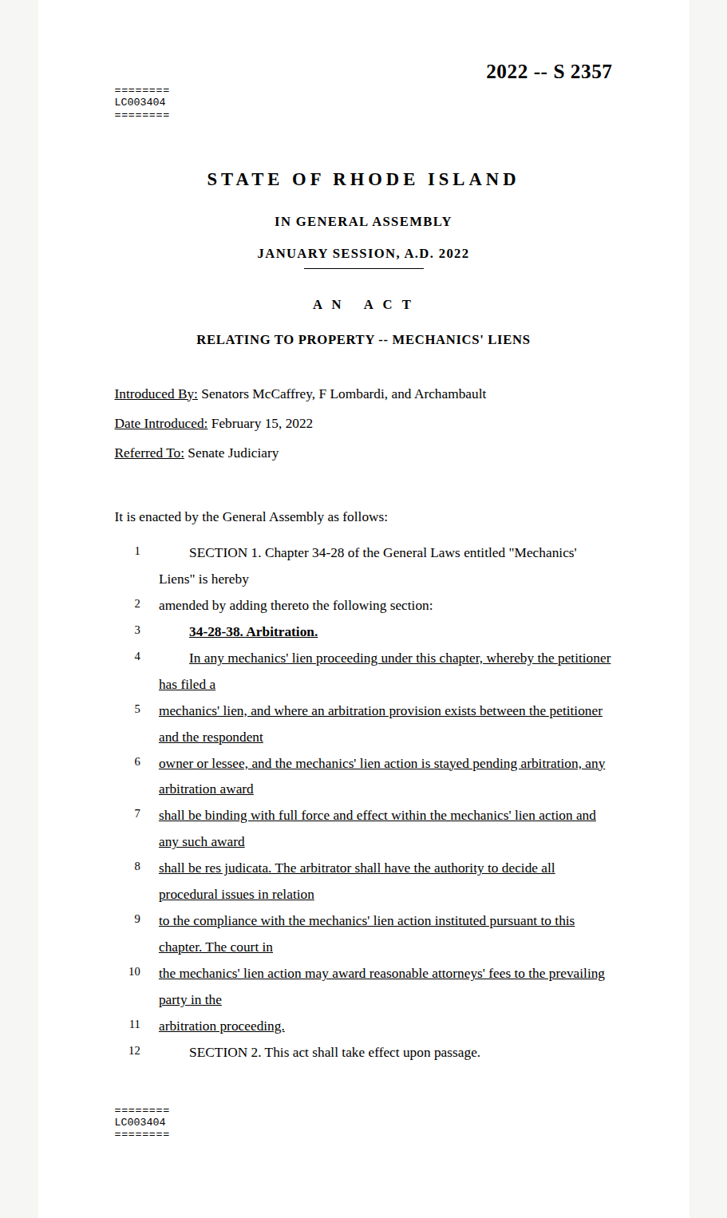2022 -- S 2357
========
LC003404
========
STATE OF RHODE ISLAND
IN GENERAL ASSEMBLY
JANUARY SESSION, A.D. 2022
A N A C T
RELATING TO PROPERTY -- MECHANICS' LIENS
Introduced By: Senators McCaffrey, F Lombardi, and Archambault
Date Introduced: February 15, 2022
Referred To: Senate Judiciary
It is enacted by the General Assembly as follows:
SECTION 1. Chapter 34-28 of the General Laws entitled "Mechanics' Liens" is hereby
amended by adding thereto the following section:
34-28-38. Arbitration.
In any mechanics' lien proceeding under this chapter, whereby the petitioner has filed a
mechanics' lien, and where an arbitration provision exists between the petitioner and the respondent
owner or lessee, and the mechanics' lien action is stayed pending arbitration, any arbitration award
shall be binding with full force and effect within the mechanics' lien action and any such award
shall be res judicata. The arbitrator shall have the authority to decide all procedural issues in relation
to the compliance with the mechanics' lien action instituted pursuant to this chapter. The court in
the mechanics' lien action may award reasonable attorneys' fees to the prevailing party in the
arbitration proceeding.
SECTION 2. This act shall take effect upon passage.
========
LC003404
========